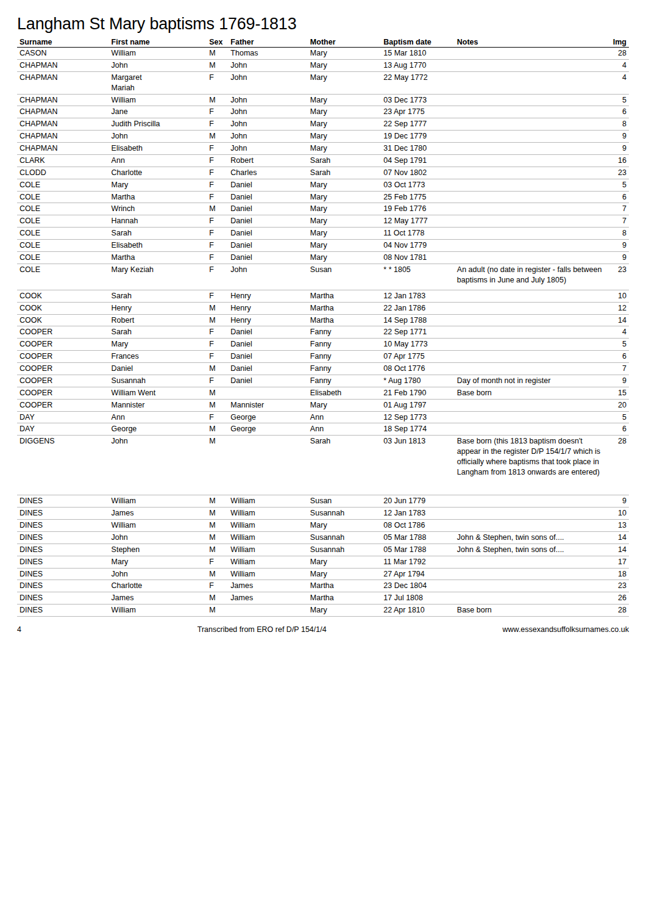Langham St Mary baptisms 1769-1813
| Surname | First name | Sex | Father | Mother | Baptism date | Notes | Img |
| --- | --- | --- | --- | --- | --- | --- | --- |
| CASON | William | M | Thomas | Mary | 15 Mar 1810 | | 28 |
| CHAPMAN | John | M | John | Mary | 13 Aug 1770 | | 4 |
| CHAPMAN | Margaret Mariah | F | John | Mary | 22 May 1772 | | 4 |
| CHAPMAN | William | M | John | Mary | 03 Dec 1773 | | 5 |
| CHAPMAN | Jane | F | John | Mary | 23 Apr 1775 | | 6 |
| CHAPMAN | Judith Priscilla | F | John | Mary | 22 Sep 1777 | | 8 |
| CHAPMAN | John | M | John | Mary | 19 Dec 1779 | | 9 |
| CHAPMAN | Elisabeth | F | John | Mary | 31 Dec 1780 | | 9 |
| CLARK | Ann | F | Robert | Sarah | 04 Sep 1791 | | 16 |
| CLODD | Charlotte | F | Charles | Sarah | 07 Nov 1802 | | 23 |
| COLE | Mary | F | Daniel | Mary | 03 Oct 1773 | | 5 |
| COLE | Martha | F | Daniel | Mary | 25 Feb 1775 | | 6 |
| COLE | Wrinch | M | Daniel | Mary | 19 Feb 1776 | | 7 |
| COLE | Hannah | F | Daniel | Mary | 12 May 1777 | | 7 |
| COLE | Sarah | F | Daniel | Mary | 11 Oct 1778 | | 8 |
| COLE | Elisabeth | F | Daniel | Mary | 04 Nov 1779 | | 9 |
| COLE | Martha | F | Daniel | Mary | 08 Nov 1781 | | 9 |
| COLE | Mary Keziah | F | John | Susan | * * 1805 | An adult (no date in register - falls between baptisms in June and July 1805) | 23 |
| COOK | Sarah | F | Henry | Martha | 12 Jan 1783 | | 10 |
| COOK | Henry | M | Henry | Martha | 22 Jan 1786 | | 12 |
| COOK | Robert | M | Henry | Martha | 14 Sep 1788 | | 14 |
| COOPER | Sarah | F | Daniel | Fanny | 22 Sep 1771 | | 4 |
| COOPER | Mary | F | Daniel | Fanny | 10 May 1773 | | 5 |
| COOPER | Frances | F | Daniel | Fanny | 07 Apr 1775 | | 6 |
| COOPER | Daniel | M | Daniel | Fanny | 08 Oct 1776 | | 7 |
| COOPER | Susannah | F | Daniel | Fanny | * Aug 1780 | Day of month not in register | 9 |
| COOPER | William Went | M | | Elisabeth | 21 Feb 1790 | Base born | 15 |
| COOPER | Mannister | M | Mannister | Mary | 01 Aug 1797 | | 20 |
| DAY | Ann | F | George | Ann | 12 Sep 1773 | | 5 |
| DAY | George | M | George | Ann | 18 Sep 1774 | | 6 |
| DIGGENS | John | M | | Sarah | 03 Jun 1813 | Base born (this 1813 baptism doesn't appear in the register D/P 154/1/7 which is officially where baptisms that took place in Langham from 1813 onwards are entered) | 28 |
| DINES | William | M | William | Susan | 20 Jun 1779 | | 9 |
| DINES | James | M | William | Susannah | 12 Jan 1783 | | 10 |
| DINES | William | M | William | Mary | 08 Oct 1786 | | 13 |
| DINES | John | M | William | Susannah | 05 Mar 1788 | John & Stephen, twin sons of.... | 14 |
| DINES | Stephen | M | William | Susannah | 05 Mar 1788 | John & Stephen, twin sons of.... | 14 |
| DINES | Mary | F | William | Mary | 11 Mar 1792 | | 17 |
| DINES | John | M | William | Mary | 27 Apr 1794 | | 18 |
| DINES | Charlotte | F | James | Martha | 23 Dec 1804 | | 23 |
| DINES | James | M | James | Martha | 17 Jul 1808 | | 26 |
| DINES | William | M | | Mary | 22 Apr 1810 | Base born | 28 |
4
Transcribed from ERO ref D/P 154/1/4
www.essexandsuffolksurnames.co.uk